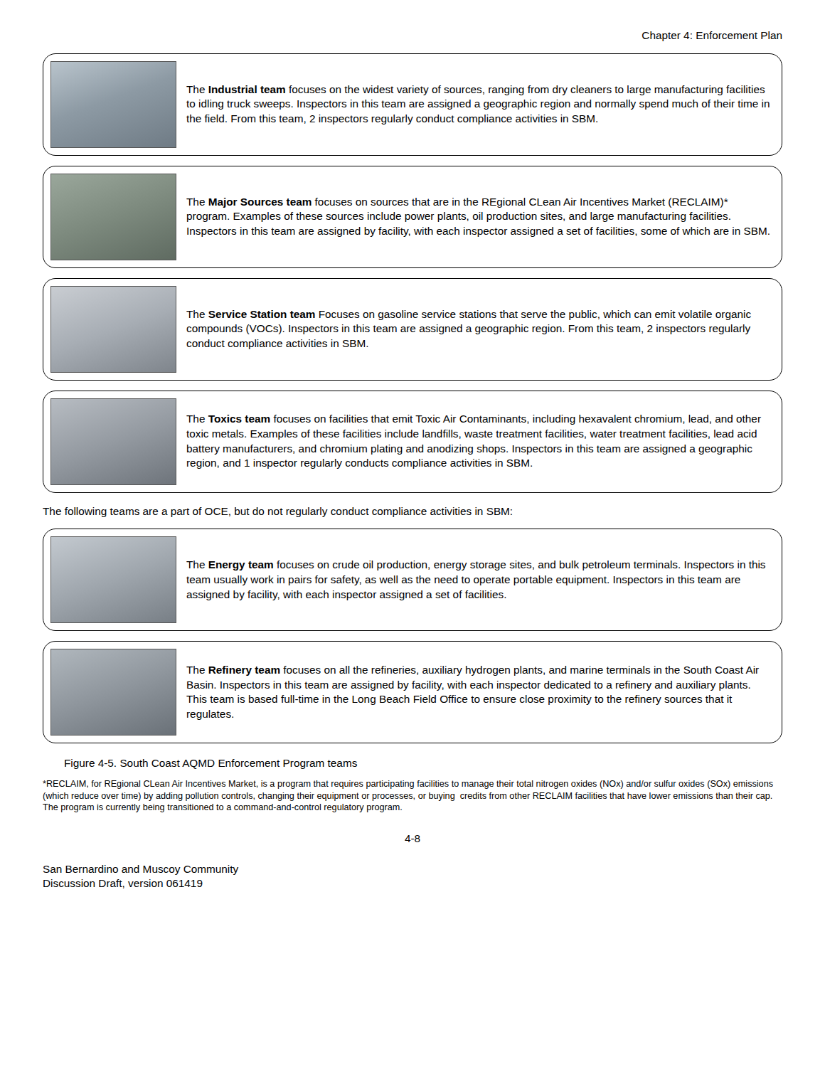Chapter 4: Enforcement Plan
The Industrial team focuses on the widest variety of sources, ranging from dry cleaners to large manufacturing facilities to idling truck sweeps. Inspectors in this team are assigned a geographic region and normally spend much of their time in the field. From this team, 2 inspectors regularly conduct compliance activities in SBM.
The Major Sources team focuses on sources that are in the REgional CLean Air Incentives Market (RECLAIM)* program. Examples of these sources include power plants, oil production sites, and large manufacturing facilities. Inspectors in this team are assigned by facility, with each inspector assigned a set of facilities, some of which are in SBM.
The Service Station team Focuses on gasoline service stations that serve the public, which can emit volatile organic compounds (VOCs). Inspectors in this team are assigned a geographic region. From this team, 2 inspectors regularly conduct compliance activities in SBM.
The Toxics team focuses on facilities that emit Toxic Air Contaminants, including hexavalent chromium, lead, and other toxic metals. Examples of these facilities include landfills, waste treatment facilities, water treatment facilities, lead acid battery manufacturers, and chromium plating and anodizing shops. Inspectors in this team are assigned a geographic region, and 1 inspector regularly conducts compliance activities in SBM.
The following teams are a part of OCE, but do not regularly conduct compliance activities in SBM:
The Energy team focuses on crude oil production, energy storage sites, and bulk petroleum terminals. Inspectors in this team usually work in pairs for safety, as well as the need to operate portable equipment. Inspectors in this team are assigned by facility, with each inspector assigned a set of facilities.
The Refinery team focuses on all the refineries, auxiliary hydrogen plants, and marine terminals in the South Coast Air Basin. Inspectors in this team are assigned by facility, with each inspector dedicated to a refinery and auxiliary plants. This team is based full-time in the Long Beach Field Office to ensure close proximity to the refinery sources that it regulates.
Figure 4-5. South Coast AQMD Enforcement Program teams
*RECLAIM, for REgional CLean Air Incentives Market, is a program that requires participating facilities to manage their total nitrogen oxides (NOx) and/or sulfur oxides (SOx) emissions (which reduce over time) by adding pollution controls, changing their equipment or processes, or buying credits from other RECLAIM facilities that have lower emissions than their cap. The program is currently being transitioned to a command-and-control regulatory program.
4-8
San Bernardino and Muscoy Community
Discussion Draft, version 061419